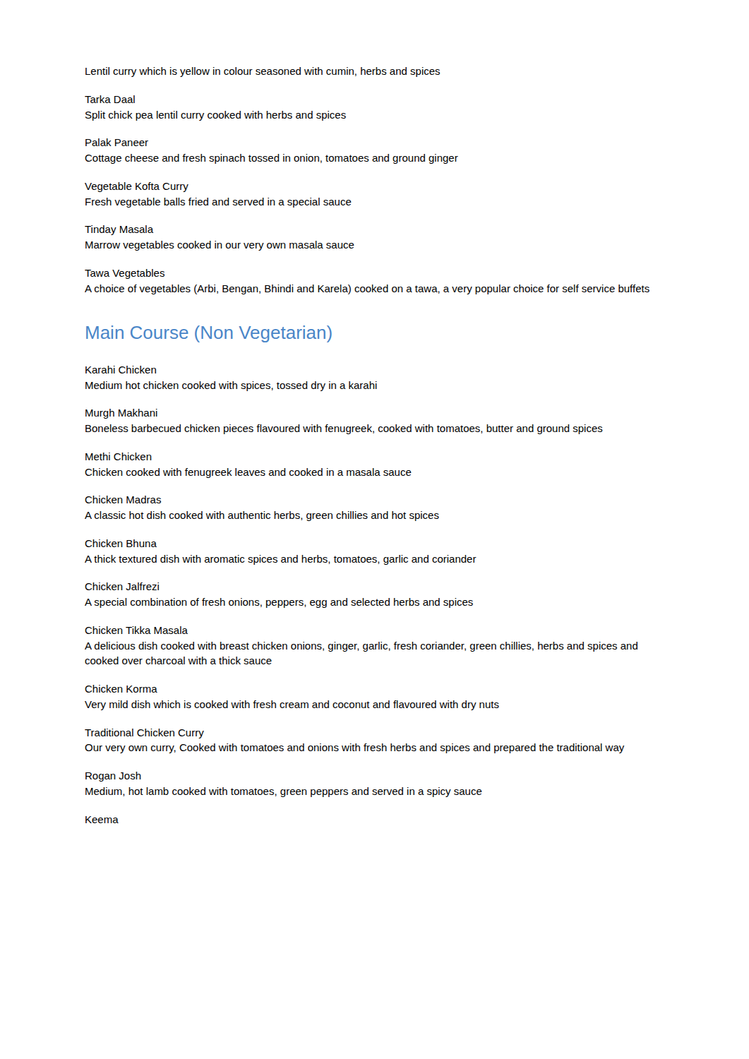Lentil curry which is yellow in colour seasoned with cumin, herbs and spices
Tarka Daal Split chick pea lentil curry cooked with herbs and spices
Palak Paneer Cottage cheese and fresh spinach tossed in onion, tomatoes and ground ginger
Vegetable Kofta Curry Fresh vegetable balls fried and served in a special sauce
Tinday Masala Marrow vegetables cooked in our very own masala sauce
Tawa Vegetables A choice of vegetables (Arbi, Bengan, Bhindi and Karela) cooked on a tawa, a very popular choice for self service buffets
Main Course (Non Vegetarian)
Karahi Chicken Medium hot chicken cooked with spices, tossed dry in a karahi
Murgh Makhani Boneless barbecued chicken pieces flavoured with fenugreek, cooked with tomatoes, butter and ground spices
Methi Chicken Chicken cooked with fenugreek leaves and cooked in a masala sauce
Chicken Madras A classic hot dish cooked with authentic herbs, green chillies and hot spices
Chicken Bhuna A thick textured dish with aromatic spices and herbs, tomatoes, garlic and coriander
Chicken Jalfrezi A special combination of fresh onions, peppers, egg and selected herbs and spices
Chicken Tikka Masala A delicious dish cooked with breast chicken onions, ginger, garlic, fresh coriander, green chillies, herbs and spices and cooked over charcoal with a thick sauce
Chicken Korma Very mild dish which is cooked with fresh cream and coconut and flavoured with dry nuts
Traditional Chicken Curry Our very own curry, Cooked with tomatoes and onions with fresh herbs and spices and prepared the traditional way
Rogan Josh Medium, hot lamb cooked with tomatoes, green peppers and served in a spicy sauce
Keema